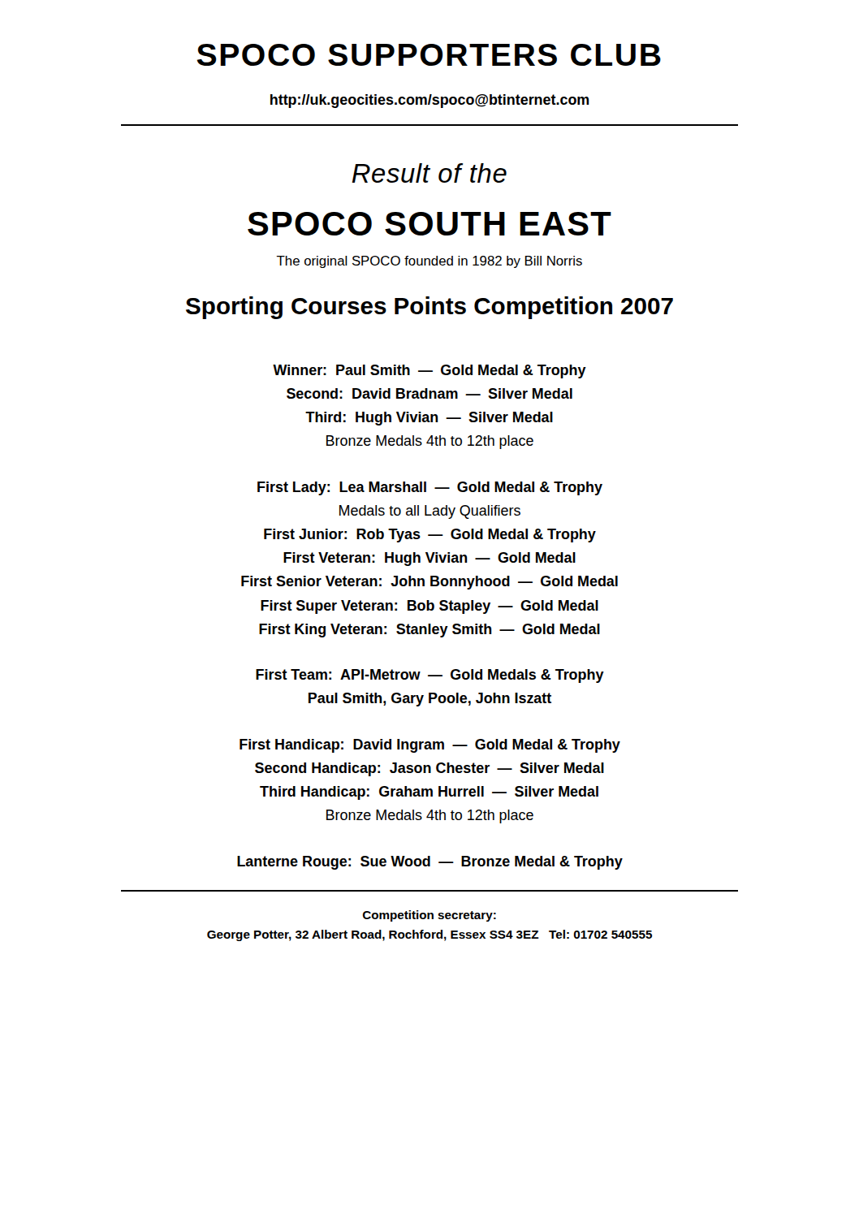SPOCO SUPPORTERS CLUB
http://uk.geocities.com/spoco@btinternet.com
Result of the
SPOCO SOUTH EAST
The original SPOCO founded in 1982 by Bill Norris
Sporting Courses Points Competition 2007
Winner: Paul Smith — Gold Medal & Trophy
Second: David Bradnam — Silver Medal
Third: Hugh Vivian — Silver Medal
Bronze Medals 4th to 12th place
First Lady: Lea Marshall — Gold Medal & Trophy
Medals to all Lady Qualifiers
First Junior: Rob Tyas — Gold Medal & Trophy
First Veteran: Hugh Vivian — Gold Medal
First Senior Veteran: John Bonnyhood — Gold Medal
First Super Veteran: Bob Stapley — Gold Medal
First King Veteran: Stanley Smith — Gold Medal
First Team: API-Metrow — Gold Medals & Trophy
Paul Smith, Gary Poole, John Iszatt
First Handicap: David Ingram — Gold Medal & Trophy
Second Handicap: Jason Chester — Silver Medal
Third Handicap: Graham Hurrell — Silver Medal
Bronze Medals 4th to 12th place
Lanterne Rouge: Sue Wood — Bronze Medal & Trophy
Competition secretary:
George Potter, 32 Albert Road, Rochford, Essex SS4 3EZ Tel: 01702 540555